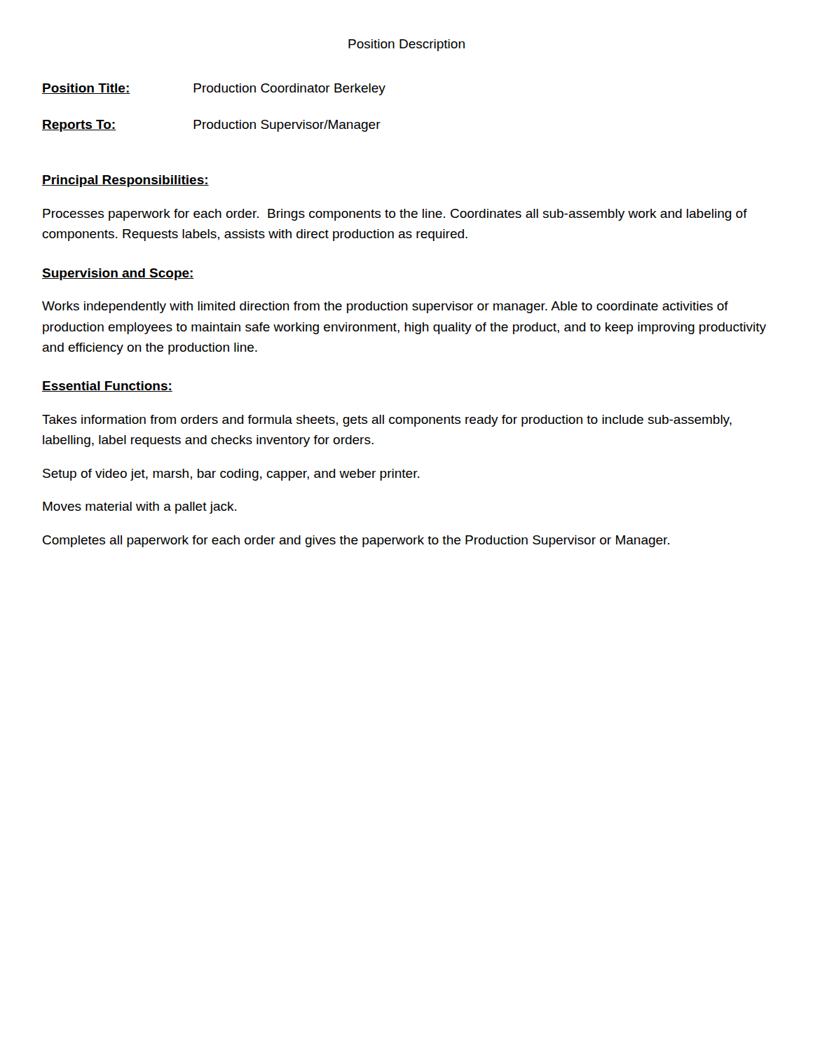Position Description
| Position Title: | Production Coordinator Berkeley |
| Reports To: | Production Supervisor/Manager |
Principal Responsibilities:
Processes paperwork for each order. Brings components to the line. Coordinates all sub-assembly work and labeling of components. Requests labels, assists with direct production as required.
Supervision and Scope:
Works independently with limited direction from the production supervisor or manager. Able to coordinate activities of production employees to maintain safe working environment, high quality of the product, and to keep improving productivity and efficiency on the production line.
Essential Functions:
Takes information from orders and formula sheets, gets all components ready for production to include sub-assembly, labelling, label requests and checks inventory for orders.
Setup of video jet, marsh, bar coding, capper, and weber printer.
Moves material with a pallet jack.
Completes all paperwork for each order and gives the paperwork to the Production Supervisor or Manager.